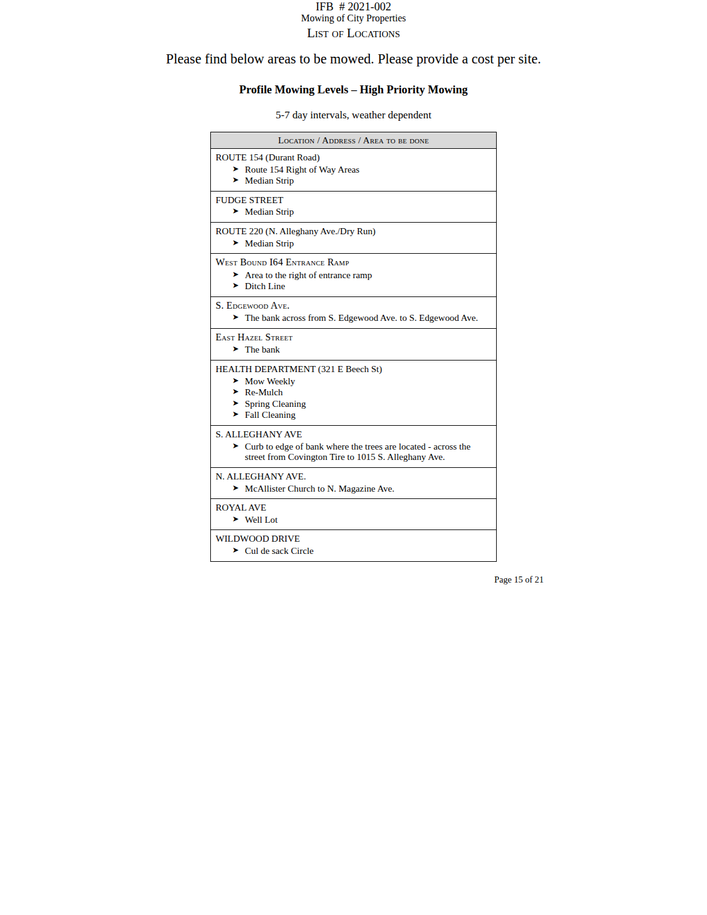IFB # 2021-002
Mowing of City Properties
List of Locations
Please find below areas to be mowed. Please provide a cost per site.
Profile Mowing Levels – High Priority Mowing
5-7 day intervals, weather dependent
| Location / Address / Area to be done |
| --- |
| ROUTE 154 (Durant Road) Route 154 Right of Way Areas Median Strip |
| FUDGE STREET Median Strip |
| ROUTE 220 (N. Alleghany Ave./Dry Run) Median Strip |
| West Bound I64 Entrance Ramp Area to the right of entrance ramp Ditch Line |
| S. Edgewood Ave. The bank across from S. Edgewood Ave. to S. Edgewood Ave. |
| East Hazel Street The bank |
| HEALTH DEPARTMENT (321 E Beech St) Mow Weekly Re-Mulch Spring Cleaning Fall Cleaning |
| S. ALLEGHANY AVE Curb to edge of bank where the trees are located - across the street from Covington Tire to 1015 S. Alleghany Ave. |
| N. ALLEGHANY AVE. McAllister Church to N. Magazine Ave. |
| ROYAL AVE Well Lot |
| WILDWOOD DRIVE Cul de sack Circle |
Page 15 of 21